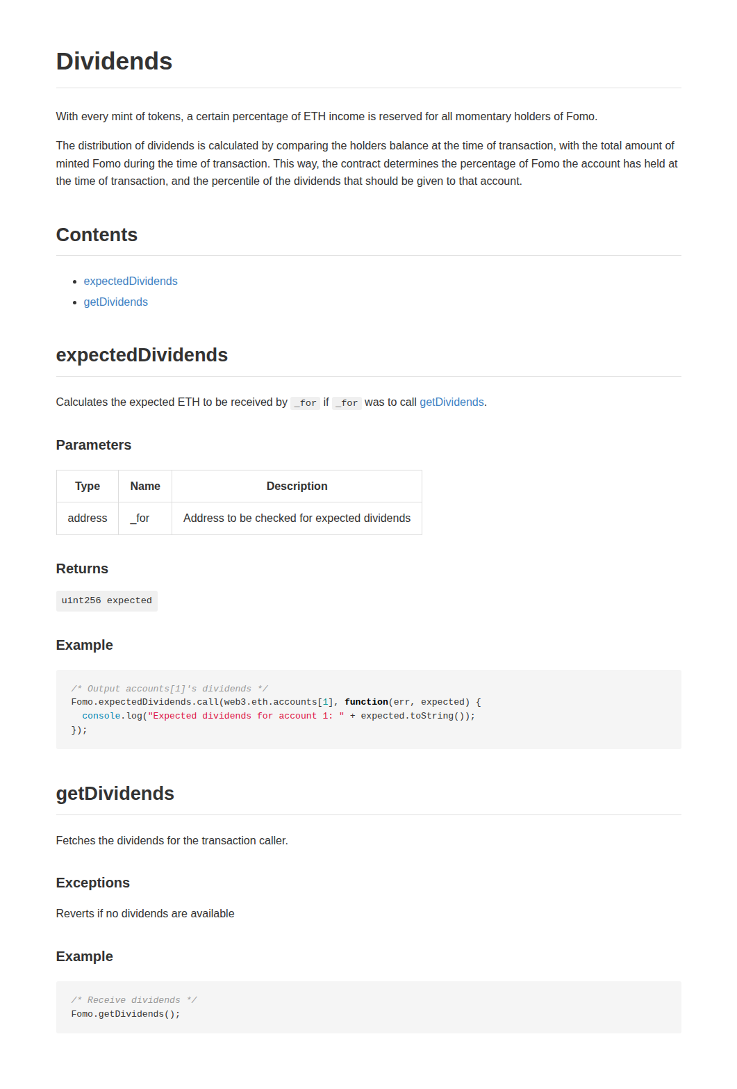Dividends
With every mint of tokens, a certain percentage of ETH income is reserved for all momentary holders of Fomo.
The distribution of dividends is calculated by comparing the holders balance at the time of transaction, with the total amount of minted Fomo during the time of transaction. This way, the contract determines the percentage of Fomo the account has held at the time of transaction, and the percentile of the dividends that should be given to that account.
Contents
expectedDividends
getDividends
expectedDividends
Calculates the expected ETH to be received by _for if _for was to call getDividends.
Parameters
| Type | Name | Description |
| --- | --- | --- |
| address | _for | Address to be checked for expected dividends |
Returns
uint256 expected
Example
/* Output accounts[1]'s dividends */
Fomo.expectedDividends.call(web3.eth.accounts[1], function(err, expected) {
  console.log("Expected dividends for account 1: " + expected.toString());
});
getDividends
Fetches the dividends for the transaction caller.
Exceptions
Reverts if no dividends are available
Example
/* Receive dividends */
Fomo.getDividends();